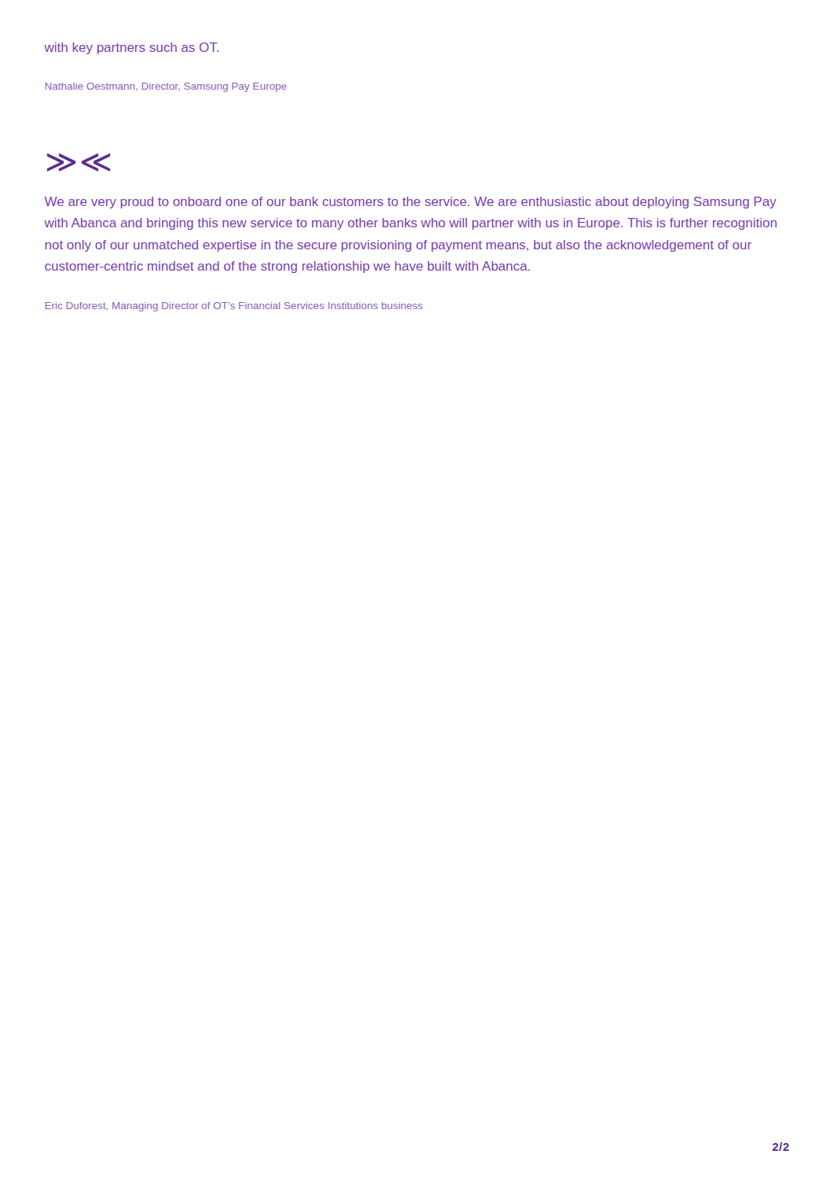with key partners such as OT.
Nathalie Oestmann, Director, Samsung Pay Europe
≫≪
We are very proud to onboard one of our bank customers to the service. We are enthusiastic about deploying Samsung Pay with Abanca and bringing this new service to many other banks who will partner with us in Europe. This is further recognition not only of our unmatched expertise in the secure provisioning of payment means, but also the acknowledgement of our customer-centric mindset and of the strong relationship we have built with Abanca.
Eric Duforest, Managing Director of OT’s Financial Services Institutions business
2/2